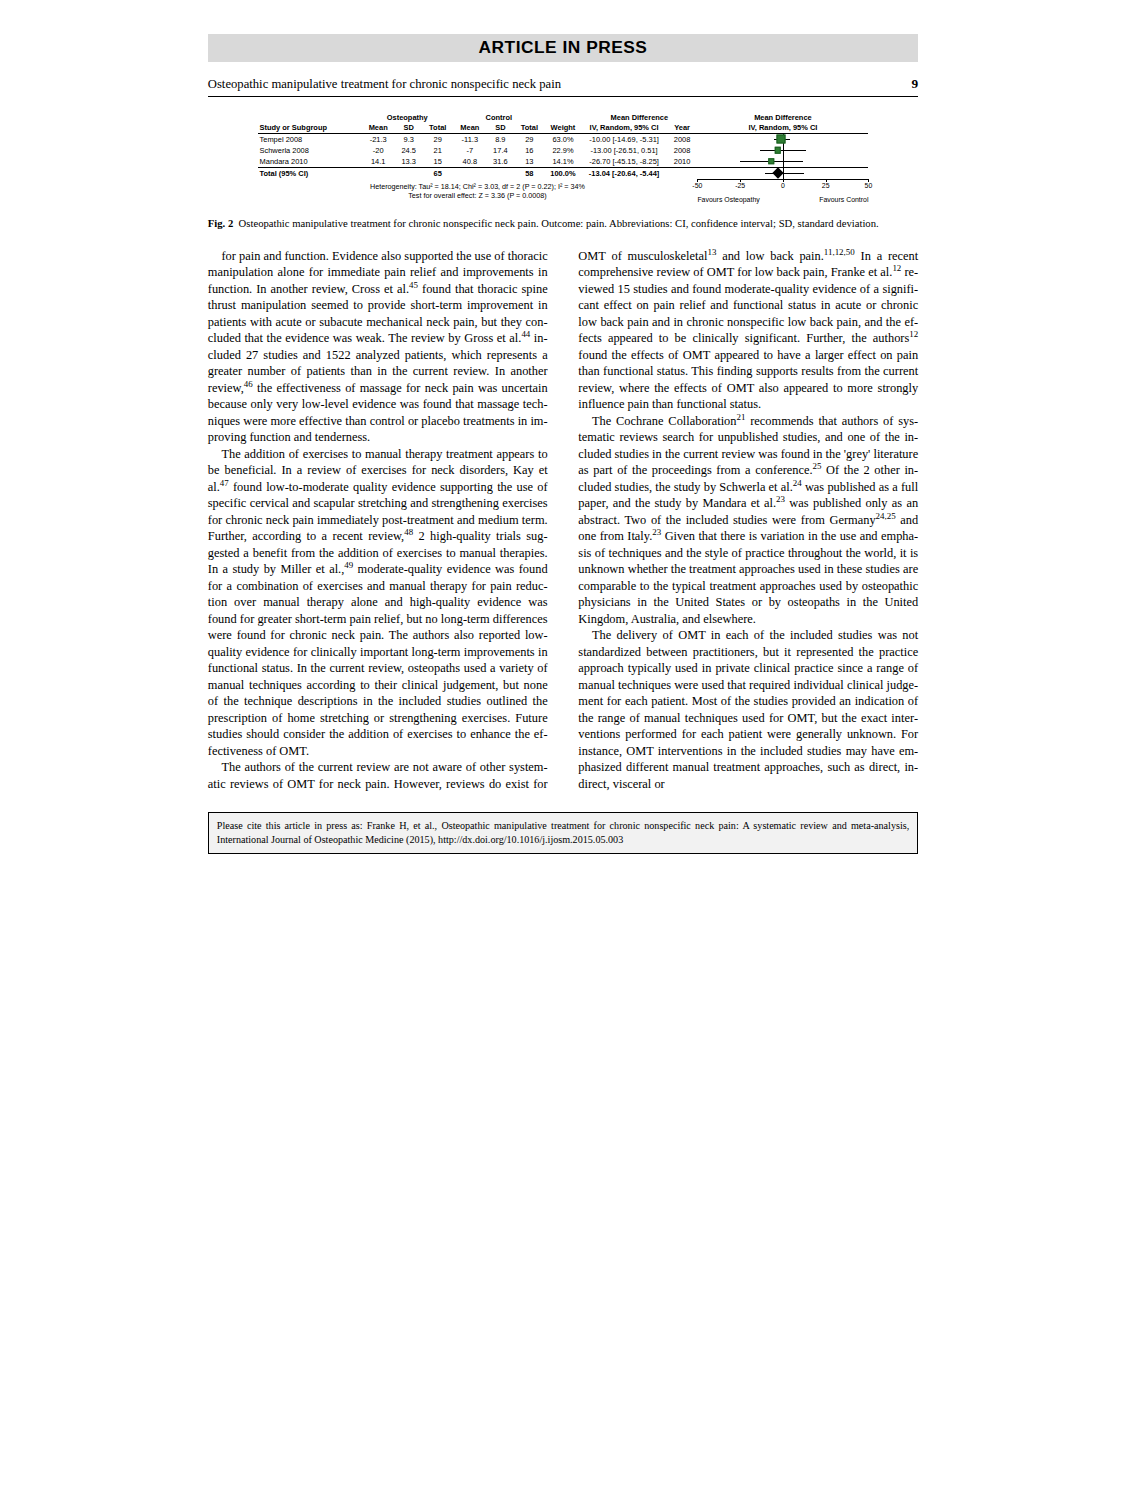ARTICLE IN PRESS
Osteopathic manipulative treatment for chronic nonspecific neck pain 9
| | Osteopathy | Control | | Mean Difference | Mean Difference |
| --- | --- | --- | --- | --- | --- |
| Study or Subgroup | Mean | SD | Total | Mean | SD | Total | Weight | IV, Random, 95% CI | Year | IV, Random, 95% CI |
| Tempel 2008 | -21.3 | 9.3 | 29 | -11.3 | 8.9 | 29 | 63.0% | -10.00 [-14.69, -5.31] | 2008 | |
| Schwerla 2008 | -20 | 24.5 | 21 | -7 | 17.4 | 16 | 22.9% | -13.00 [-26.51, 0.51] | 2008 | |
| Mandara 2010 | 14.1 | 13.3 | 15 | 40.8 | 31.6 | 13 | 14.1% | -26.70 [-45.15, -8.25] | 2010 | |
| Total (95% CI) | | | 65 | | | 58 | 100.0% | -13.04 [-20.64, -5.44] | | |
| Heterogeneity: Tau² = 18.14; Chi² = 3.03, df = 2 (P = 0.22); I² = 34% Test for overall effect: Z = 3.36 (P = 0.0008) | -50 -25 0 25 50 Favours Osteopathy Favours Control |
Fig. 2 Osteopathic manipulative treatment for chronic nonspecific neck pain. Outcome: pain. Abbreviations: CI, confidence interval; SD, standard deviation.
for pain and function. Evidence also supported the use of thoracic manipulation alone for immediate pain relief and improvements in function. In another review, Cross et al.45 found that thoracic spine thrust manipulation seemed to provide short-term improvement in patients with acute or subacute mechanical neck pain, but they concluded that the evidence was weak. The review by Gross et al.44 included 27 studies and 1522 analyzed patients, which represents a greater number of patients than in the current review. In another review,46 the effectiveness of massage for neck pain was uncertain because only very low-level evidence was found that massage techniques were more effective than control or placebo treatments in improving function and tenderness.
The addition of exercises to manual therapy treatment appears to be beneficial. In a review of exercises for neck disorders, Kay et al.47 found low-to-moderate quality evidence supporting the use of specific cervical and scapular stretching and strengthening exercises for chronic neck pain immediately post-treatment and medium term. Further, according to a recent review,48 2 high-quality trials suggested a benefit from the addition of exercises to manual therapies. In a study by Miller et al.,49 moderate-quality evidence was found for a combination of exercises and manual therapy for pain reduction over manual therapy alone and high-quality evidence was found for greater short-term pain relief, but no long-term differences were found for chronic neck pain. The authors also reported low-quality evidence for clinically important long-term improvements in functional status. In the current review, osteopaths used a variety of manual techniques according to their clinical judgement, but none of the technique descriptions in the included studies outlined the prescription of home stretching or strengthening exercises. Future studies should consider the addition of exercises to enhance the effectiveness of OMT.
The authors of the current review are not aware of other systematic reviews of OMT for neck pain. However, reviews do exist for OMT of musculoskeletal13 and low back pain.11,12,50 In a recent comprehensive review of OMT for low back pain, Franke et al.12 reviewed 15 studies and found moderate-quality evidence of a significant effect on pain relief and functional status in acute or chronic low back pain and in chronic nonspecific low back pain, and the effects appeared to be clinically significant. Further, the authors12 found the effects of OMT appeared to have a larger effect on pain than functional status. This finding supports results from the current review, where the effects of OMT also appeared to more strongly influence pain than functional status.
The Cochrane Collaboration21 recommends that authors of systematic reviews search for unpublished studies, and one of the included studies in the current review was found in the 'grey' literature as part of the proceedings from a conference.25 Of the 2 other included studies, the study by Schwerla et al.24 was published as a full paper, and the study by Mandara et al.23 was published only as an abstract. Two of the included studies were from Germany24,25 and one from Italy.23 Given that there is variation in the use and emphasis of techniques and the style of practice throughout the world, it is unknown whether the treatment approaches used in these studies are comparable to the typical treatment approaches used by osteopathic physicians in the United States or by osteopaths in the United Kingdom, Australia, and elsewhere.
The delivery of OMT in each of the included studies was not standardized between practitioners, but it represented the practice approach typically used in private clinical practice since a range of manual techniques were used that required individual clinical judgement for each patient. Most of the studies provided an indication of the range of manual techniques used for OMT, but the exact interventions performed for each patient were generally unknown. For instance, OMT interventions in the included studies may have emphasized different manual treatment approaches, such as direct, indirect, visceral or
Please cite this article in press as: Franke H, et al., Osteopathic manipulative treatment for chronic nonspecific neck pain: A systematic review and meta-analysis, International Journal of Osteopathic Medicine (2015), http://dx.doi.org/10.1016/j.ijosm.2015.05.003